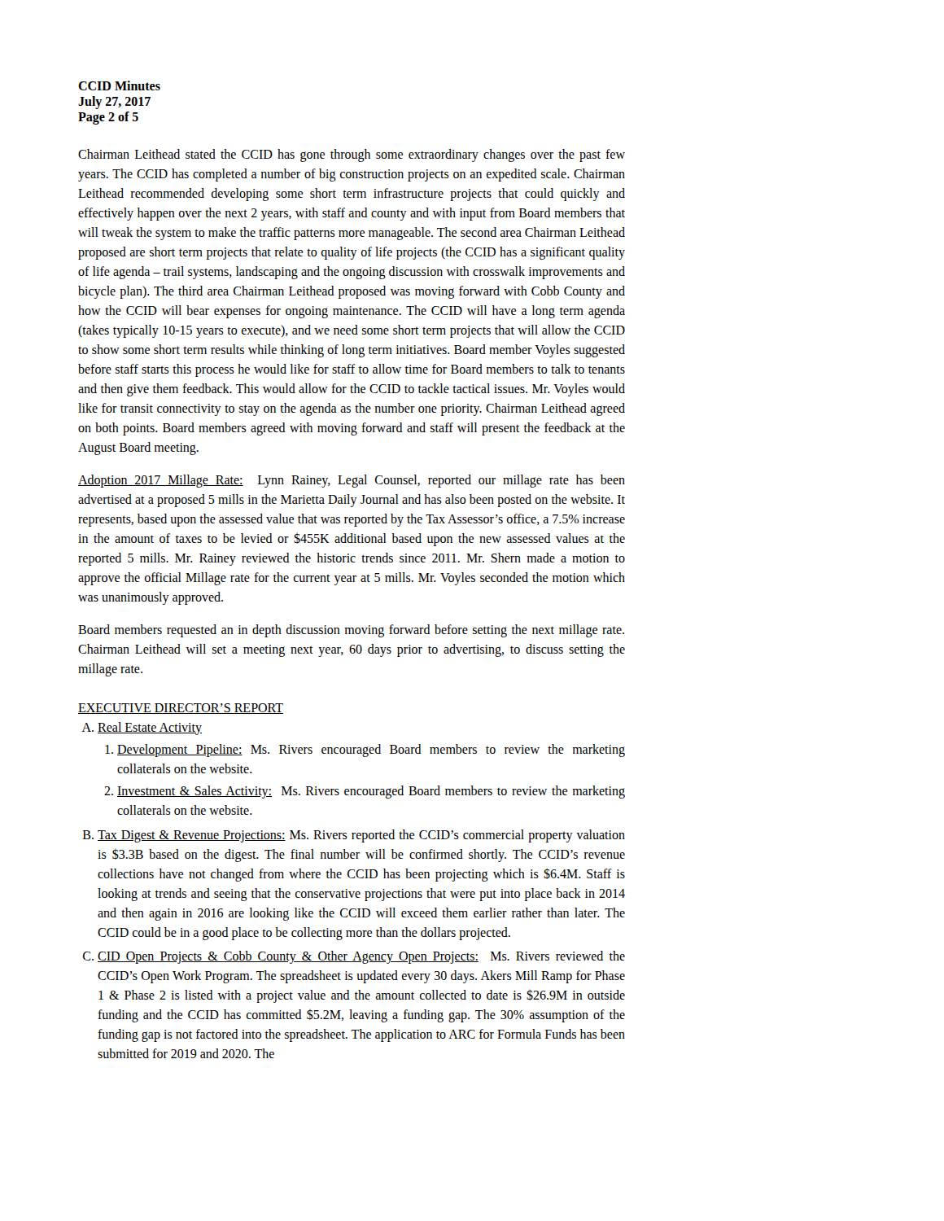CCID Minutes
July 27, 2017
Page 2 of 5
Chairman Leithead stated the CCID has gone through some extraordinary changes over the past few years. The CCID has completed a number of big construction projects on an expedited scale. Chairman Leithead recommended developing some short term infrastructure projects that could quickly and effectively happen over the next 2 years, with staff and county and with input from Board members that will tweak the system to make the traffic patterns more manageable. The second area Chairman Leithead proposed are short term projects that relate to quality of life projects (the CCID has a significant quality of life agenda – trail systems, landscaping and the ongoing discussion with crosswalk improvements and bicycle plan). The third area Chairman Leithead proposed was moving forward with Cobb County and how the CCID will bear expenses for ongoing maintenance. The CCID will have a long term agenda (takes typically 10-15 years to execute), and we need some short term projects that will allow the CCID to show some short term results while thinking of long term initiatives. Board member Voyles suggested before staff starts this process he would like for staff to allow time for Board members to talk to tenants and then give them feedback. This would allow for the CCID to tackle tactical issues. Mr. Voyles would like for transit connectivity to stay on the agenda as the number one priority. Chairman Leithead agreed on both points. Board members agreed with moving forward and staff will present the feedback at the August Board meeting.
Adoption 2017 Millage Rate: Lynn Rainey, Legal Counsel, reported our millage rate has been advertised at a proposed 5 mills in the Marietta Daily Journal and has also been posted on the website. It represents, based upon the assessed value that was reported by the Tax Assessor’s office, a 7.5% increase in the amount of taxes to be levied or $455K additional based upon the new assessed values at the reported 5 mills. Mr. Rainey reviewed the historic trends since 2011. Mr. Shern made a motion to approve the official Millage rate for the current year at 5 mills. Mr. Voyles seconded the motion which was unanimously approved.
Board members requested an in depth discussion moving forward before setting the next millage rate. Chairman Leithead will set a meeting next year, 60 days prior to advertising, to discuss setting the millage rate.
EXECUTIVE DIRECTOR’S REPORT
Real Estate Activity
Development Pipeline: Ms. Rivers encouraged Board members to review the marketing collaterals on the website.
Investment & Sales Activity: Ms. Rivers encouraged Board members to review the marketing collaterals on the website.
Tax Digest & Revenue Projections: Ms. Rivers reported the CCID’s commercial property valuation is $3.3B based on the digest. The final number will be confirmed shortly. The CCID’s revenue collections have not changed from where the CCID has been projecting which is $6.4M. Staff is looking at trends and seeing that the conservative projections that were put into place back in 2014 and then again in 2016 are looking like the CCID will exceed them earlier rather than later. The CCID could be in a good place to be collecting more than the dollars projected.
CID Open Projects & Cobb County & Other Agency Open Projects: Ms. Rivers reviewed the CCID’s Open Work Program. The spreadsheet is updated every 30 days. Akers Mill Ramp for Phase 1 & Phase 2 is listed with a project value and the amount collected to date is $26.9M in outside funding and the CCID has committed $5.2M, leaving a funding gap. The 30% assumption of the funding gap is not factored into the spreadsheet. The application to ARC for Formula Funds has been submitted for 2019 and 2020. The